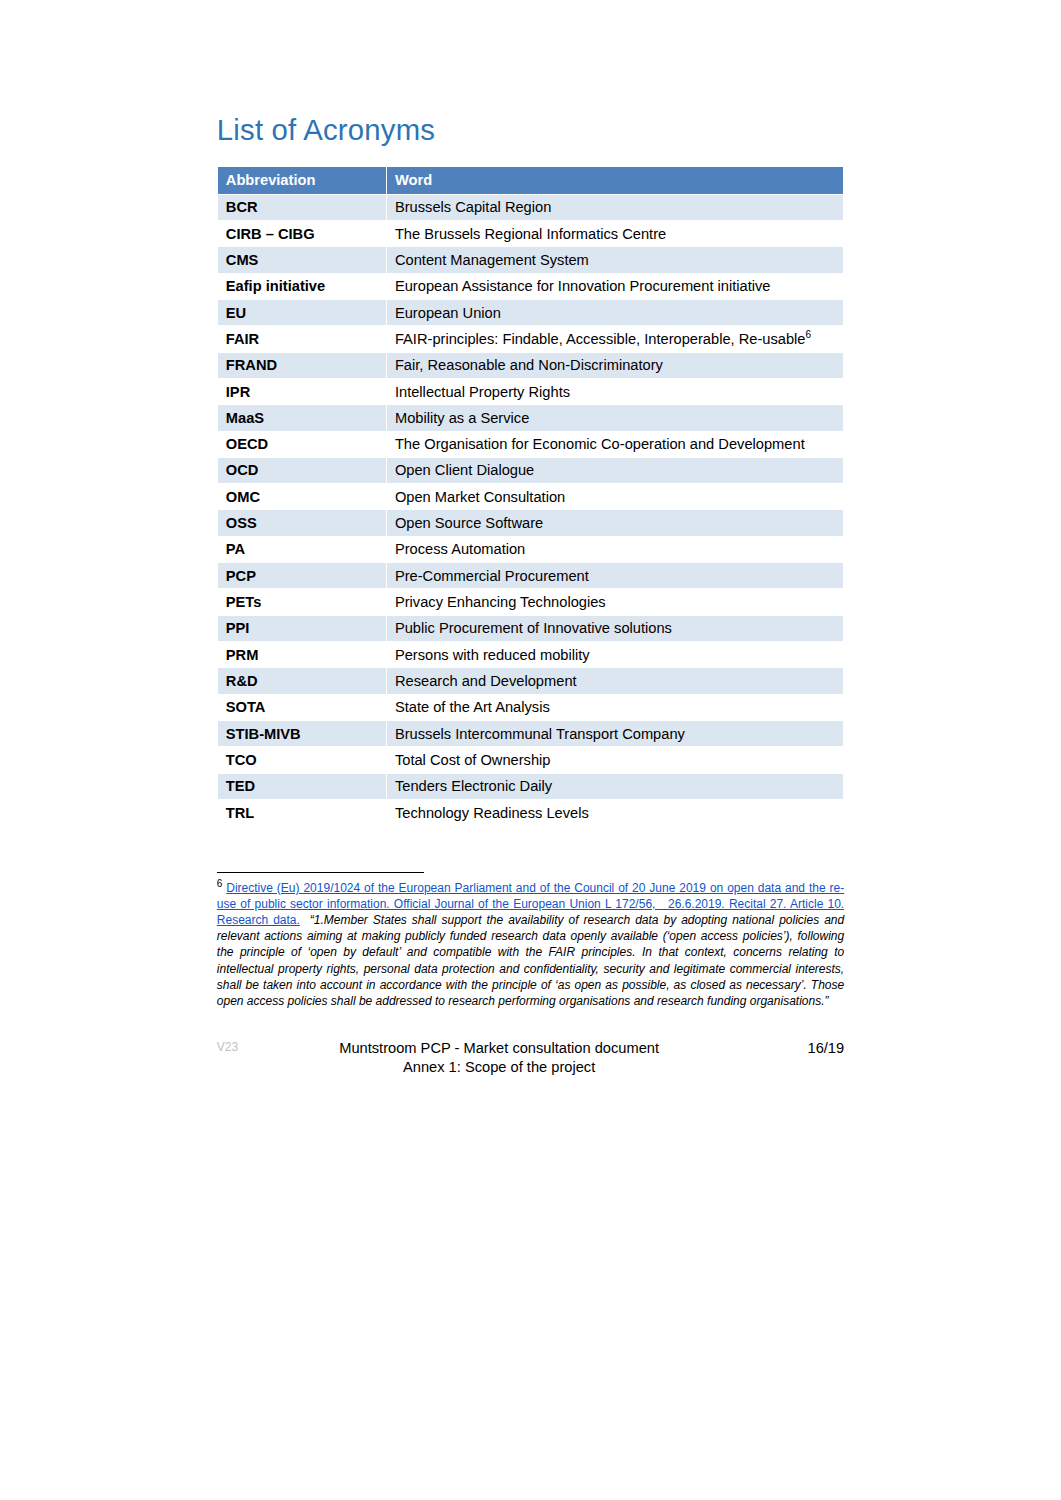List of Acronyms
| Abbreviation | Word |
| --- | --- |
| BCR | Brussels Capital Region |
| CIRB – CIBG | The Brussels Regional Informatics Centre |
| CMS | Content Management System |
| Eafip initiative | European Assistance for Innovation Procurement initiative |
| EU | European Union |
| FAIR | FAIR-principles: Findable, Accessible, Interoperable, Re-usable 6 |
| FRAND | Fair, Reasonable and Non-Discriminatory |
| IPR | Intellectual Property Rights |
| MaaS | Mobility as a Service |
| OECD | The Organisation for Economic Co-operation and Development |
| OCD | Open Client Dialogue |
| OMC | Open Market Consultation |
| OSS | Open Source Software |
| PA | Process Automation |
| PCP | Pre-Commercial Procurement |
| PETs | Privacy Enhancing Technologies |
| PPI | Public Procurement of Innovative solutions |
| PRM | Persons with reduced mobility |
| R&D | Research and Development |
| SOTA | State of the Art Analysis |
| STIB-MIVB | Brussels Intercommunal Transport Company |
| TCO | Total Cost of Ownership |
| TED | Tenders Electronic Daily |
| TRL | Technology Readiness Levels |
6 Directive (Eu) 2019/1024 of the European Parliament and of the Council of 20 June 2019 on open data and the re-use of public sector information. Official Journal of the European Union L 172/56, 26.6.2019. Recital 27. Article 10. Research data. “1.Member States shall support the availability of research data by adopting national policies and relevant actions aiming at making publicly funded research data openly available (‘open access policies’), following the principle of ‘open by default’ and compatible with the FAIR principles. In that context, concerns relating to intellectual property rights, personal data protection and confidentiality, security and legitimate commercial interests, shall be taken into account in accordance with the principle of ‘as open as possible, as closed as necessary’. Those open access policies shall be addressed to research performing organisations and research funding organisations.”
V23
Muntstroom PCP - Market consultation document
Annex 1: Scope of the project
16/19